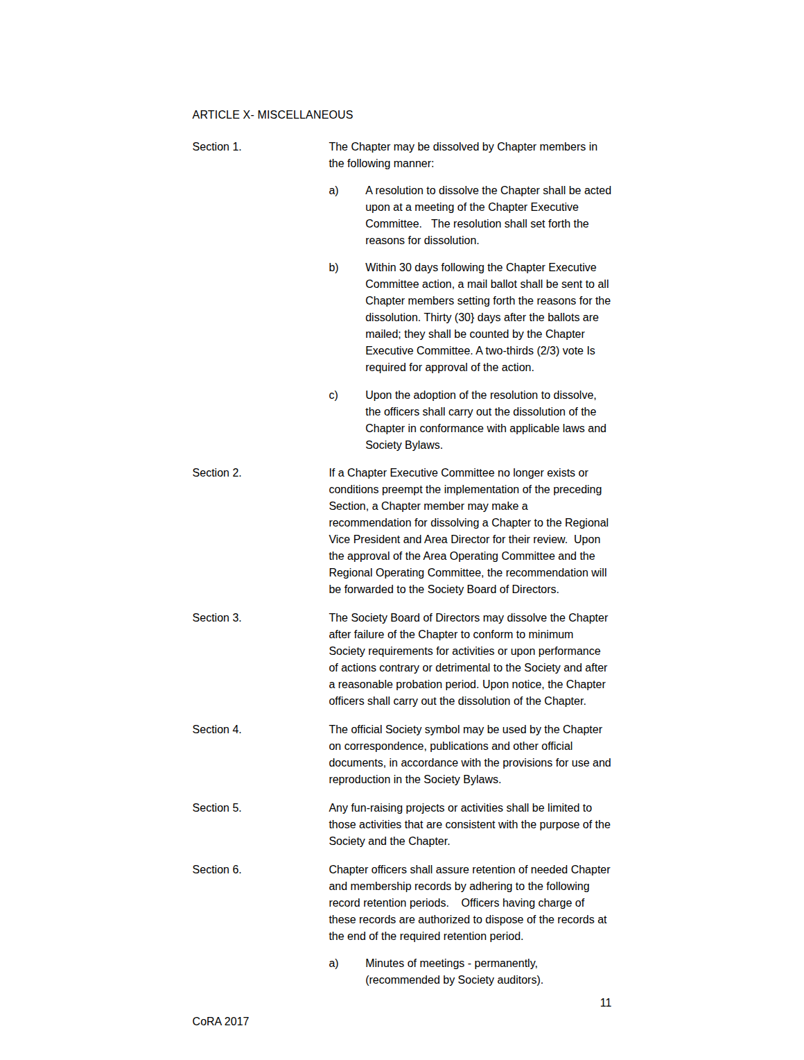ARTICLE X- MISCELLANEOUS
Section 1.
The Chapter may be dissolved by Chapter members in the following manner:
a)
A resolution to dissolve the Chapter shall be acted upon at a meeting of the Chapter Executive Committee. The resolution shall set forth the reasons for dissolution.
b)
Within 30 days following the Chapter Executive Committee action, a mail ballot shall be sent to all Chapter members setting forth the reasons for the dissolution. Thirty (30} days after the ballots are mailed; they shall be counted by the Chapter Executive Committee. A two-thirds (2/3) vote Is required for approval of the action.
c)
Upon the adoption of the resolution to dissolve, the officers shall carry out the dissolution of the Chapter in conformance with applicable laws and Society Bylaws.
Section 2.
If a Chapter Executive Committee no longer exists or conditions preempt the implementation of the preceding Section, a Chapter member may make a recommendation for dissolving a Chapter to the Regional Vice President and Area Director for their review. Upon the approval of the Area Operating Committee and the Regional Operating Committee, the recommendation will be forwarded to the Society Board of Directors.
Section 3.
The Society Board of Directors may dissolve the Chapter after failure of the Chapter to conform to minimum Society requirements for activities or upon performance of actions contrary or detrimental to the Society and after a reasonable probation period. Upon notice, the Chapter officers shall carry out the dissolution of the Chapter.
Section 4.
The official Society symbol may be used by the Chapter on correspondence, publications and other official documents, in accordance with the provisions for use and reproduction in the Society Bylaws.
Section 5.
Any fun-raising projects or activities shall be limited to those activities that are consistent with the purpose of the Society and the Chapter.
Section 6.
Chapter officers shall assure retention of needed Chapter and membership records by adhering to the following record retention periods. Officers having charge of these records are authorized to dispose of the records at the end of the required retention period.
a)
Minutes of meetings - permanently, (recommended by Society auditors).
11
CoRA 2017